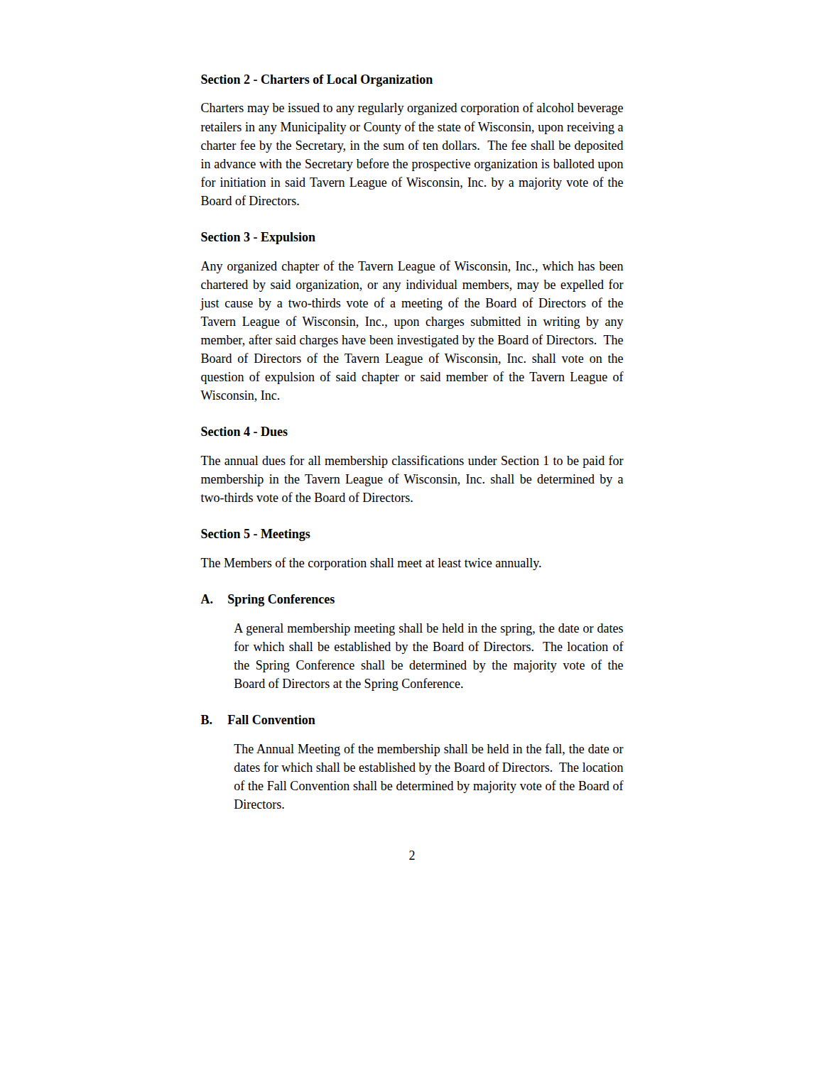Section 2 - Charters of Local Organization
Charters may be issued to any regularly organized corporation of alcohol beverage retailers in any Municipality or County of the state of Wisconsin, upon receiving a charter fee by the Secretary, in the sum of ten dollars. The fee shall be deposited in advance with the Secretary before the prospective organization is balloted upon for initiation in said Tavern League of Wisconsin, Inc. by a majority vote of the Board of Directors.
Section 3 - Expulsion
Any organized chapter of the Tavern League of Wisconsin, Inc., which has been chartered by said organization, or any individual members, may be expelled for just cause by a two-thirds vote of a meeting of the Board of Directors of the Tavern League of Wisconsin, Inc., upon charges submitted in writing by any member, after said charges have been investigated by the Board of Directors. The Board of Directors of the Tavern League of Wisconsin, Inc. shall vote on the question of expulsion of said chapter or said member of the Tavern League of Wisconsin, Inc.
Section 4 - Dues
The annual dues for all membership classifications under Section 1 to be paid for membership in the Tavern League of Wisconsin, Inc. shall be determined by a two-thirds vote of the Board of Directors.
Section 5 - Meetings
The Members of the corporation shall meet at least twice annually.
A. Spring Conferences
A general membership meeting shall be held in the spring, the date or dates for which shall be established by the Board of Directors. The location of the Spring Conference shall be determined by the majority vote of the Board of Directors at the Spring Conference.
B. Fall Convention
The Annual Meeting of the membership shall be held in the fall, the date or dates for which shall be established by the Board of Directors. The location of the Fall Convention shall be determined by majority vote of the Board of Directors.
2